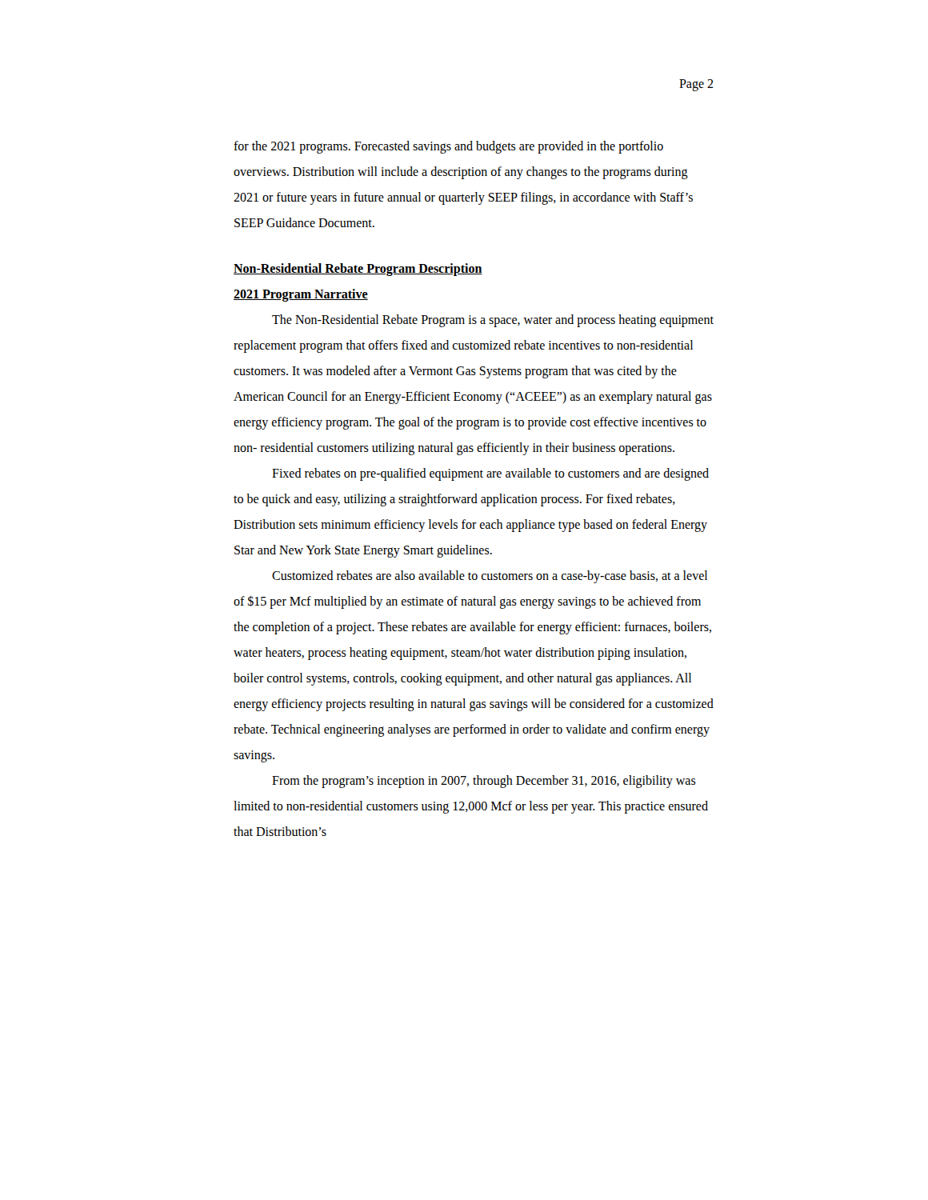Page 2
for the 2021 programs. Forecasted savings and budgets are provided in the portfolio overviews. Distribution will include a description of any changes to the programs during 2021 or future years in future annual or quarterly SEEP filings, in accordance with Staff’s SEEP Guidance Document.
Non-Residential Rebate Program Description
2021 Program Narrative
The Non-Residential Rebate Program is a space, water and process heating equipment replacement program that offers fixed and customized rebate incentives to non-residential customers. It was modeled after a Vermont Gas Systems program that was cited by the American Council for an Energy-Efficient Economy (“ACEEE”) as an exemplary natural gas energy efficiency program. The goal of the program is to provide cost effective incentives to non- residential customers utilizing natural gas efficiently in their business operations.
Fixed rebates on pre-qualified equipment are available to customers and are designed to be quick and easy, utilizing a straightforward application process. For fixed rebates, Distribution sets minimum efficiency levels for each appliance type based on federal Energy Star and New York State Energy Smart guidelines.
Customized rebates are also available to customers on a case-by-case basis, at a level of $15 per Mcf multiplied by an estimate of natural gas energy savings to be achieved from the completion of a project. These rebates are available for energy efficient: furnaces, boilers, water heaters, process heating equipment, steam/hot water distribution piping insulation, boiler control systems, controls, cooking equipment, and other natural gas appliances. All energy efficiency projects resulting in natural gas savings will be considered for a customized rebate. Technical engineering analyses are performed in order to validate and confirm energy savings.
From the program’s inception in 2007, through December 31, 2016, eligibility was limited to non-residential customers using 12,000 Mcf or less per year. This practice ensured that Distribution’s